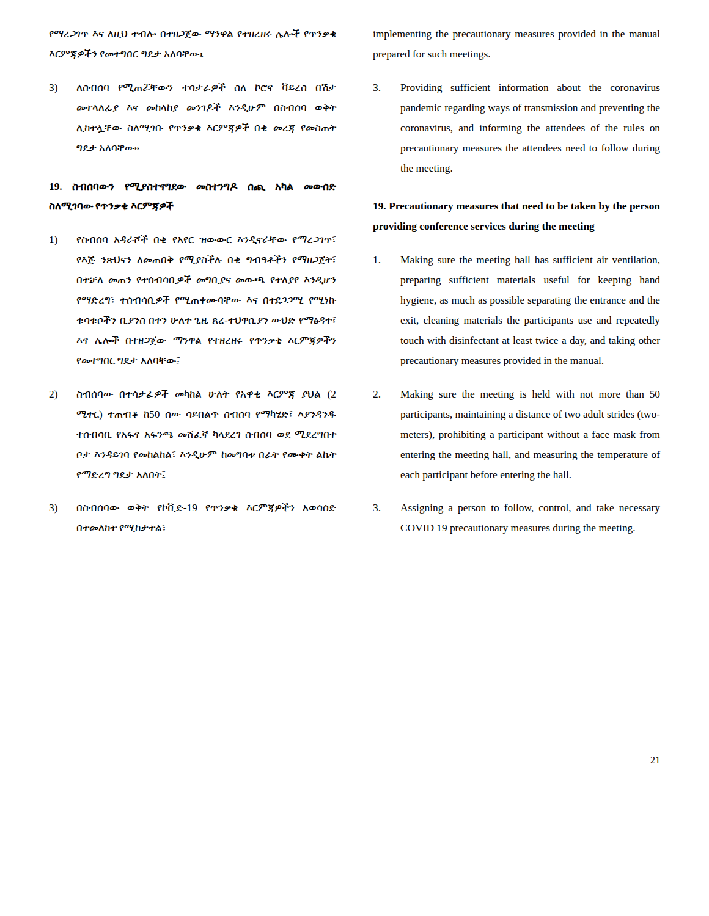የማረጋገጥ እና ለዚህ ተብሎ በተዘጋጀው ማንዋል የተዘረዘሩ ሌሎች የጥንቃቄ እርምጃዎችን የመተግበር ግዴታ አለባቸው፤
3) ለስብሰባ የሚጠሯቸውን ተሳታፊዎች ስለ ኮሮና ቫይረስ በሽታ መተላለፊያ እና መከላከያ መንገዶች እንዲሁም በስብሰባ ወቅት ሊከተሏቸው ስለሚገቡ የጥንቃቄ እርምጃዎች በቂ መረጃ የመስጠት ግዴታ አለባቸው።
19. ስብሰባውን የሚያስተናግደው መስተንግዶ ሰጪ አካል መውሰድ ስለሚገባው የጥንቃቄ እርምጃዎች
1) የስብሰባ አዳራሾች በቂ የአየር ዝውውር እንዲኖራቸው የማረጋገጥ፣ የእጅ ንጽህናን ለመጠበቅ የሚያስችሉ በቂ ግብዓቶችን የማዘጋጀት፣ በተቻለ መጠን የተሰብሳቢዎች መግቢያና መውጫ የተለያየ እንዲሆን የማድረግ፣ ተሰብሳቢዎች የሚጠቀሙባቸው እና በተደጋጋሚ የሚነኩ ቁሳቁሶችን ቢያንስ በቀን ሁለት ጊዜ ጸረ-ተህዋሲያን ውህድ የማፅዳት፣ እና ሌሎች በተዘጋጀው ማንዋል የተዘረዘሩ የጥንቃቄ እርምጃዎችን የመተግበር ግዴታ አለባቸው፤
2) ስብሰባው በተሳታፊዎች መካከል ሁለት የአዋቂ እርምጃ ያህል (2 ሜትር) ተጠብቆ ከ50 ሰው ሳይበልጥ ስብሰባ የማካሄድ፣ እያንዳንዱ ተሰብሳቢ የአፍና አፍንጫ መሸፈኛ ካላደረገ ስብሰባ ወደ ሚደረግበት ቦታ እንዳይገባ የመከልከል፣ እንዲሁም ከመግባቱ በፊት የሙቀት ልኬት የማድረግ ግዴታ አለበት፤
3) በስብሰባው ወቅት የኮቪድ-19 የጥንቃቄ እርምጃዎችን አወሳሰድ በተመለከተ የሚከታተል፣
implementing the precautionary measures provided in the manual prepared for such meetings.
3. Providing sufficient information about the coronavirus pandemic regarding ways of transmission and preventing the coronavirus, and informing the attendees of the rules on precautionary measures the attendees need to follow during the meeting.
19. Precautionary measures that need to be taken by the person providing conference services during the meeting
1. Making sure the meeting hall has sufficient air ventilation, preparing sufficient materials useful for keeping hand hygiene, as much as possible separating the entrance and the exit, cleaning materials the participants use and repeatedly touch with disinfectant at least twice a day, and taking other precautionary measures provided in the manual.
2. Making sure the meeting is held with not more than 50 participants, maintaining a distance of two adult strides (two-meters), prohibiting a participant without a face mask from entering the meeting hall, and measuring the temperature of each participant before entering the hall.
3. Assigning a person to follow, control, and take necessary COVID 19 precautionary measures during the meeting.
21